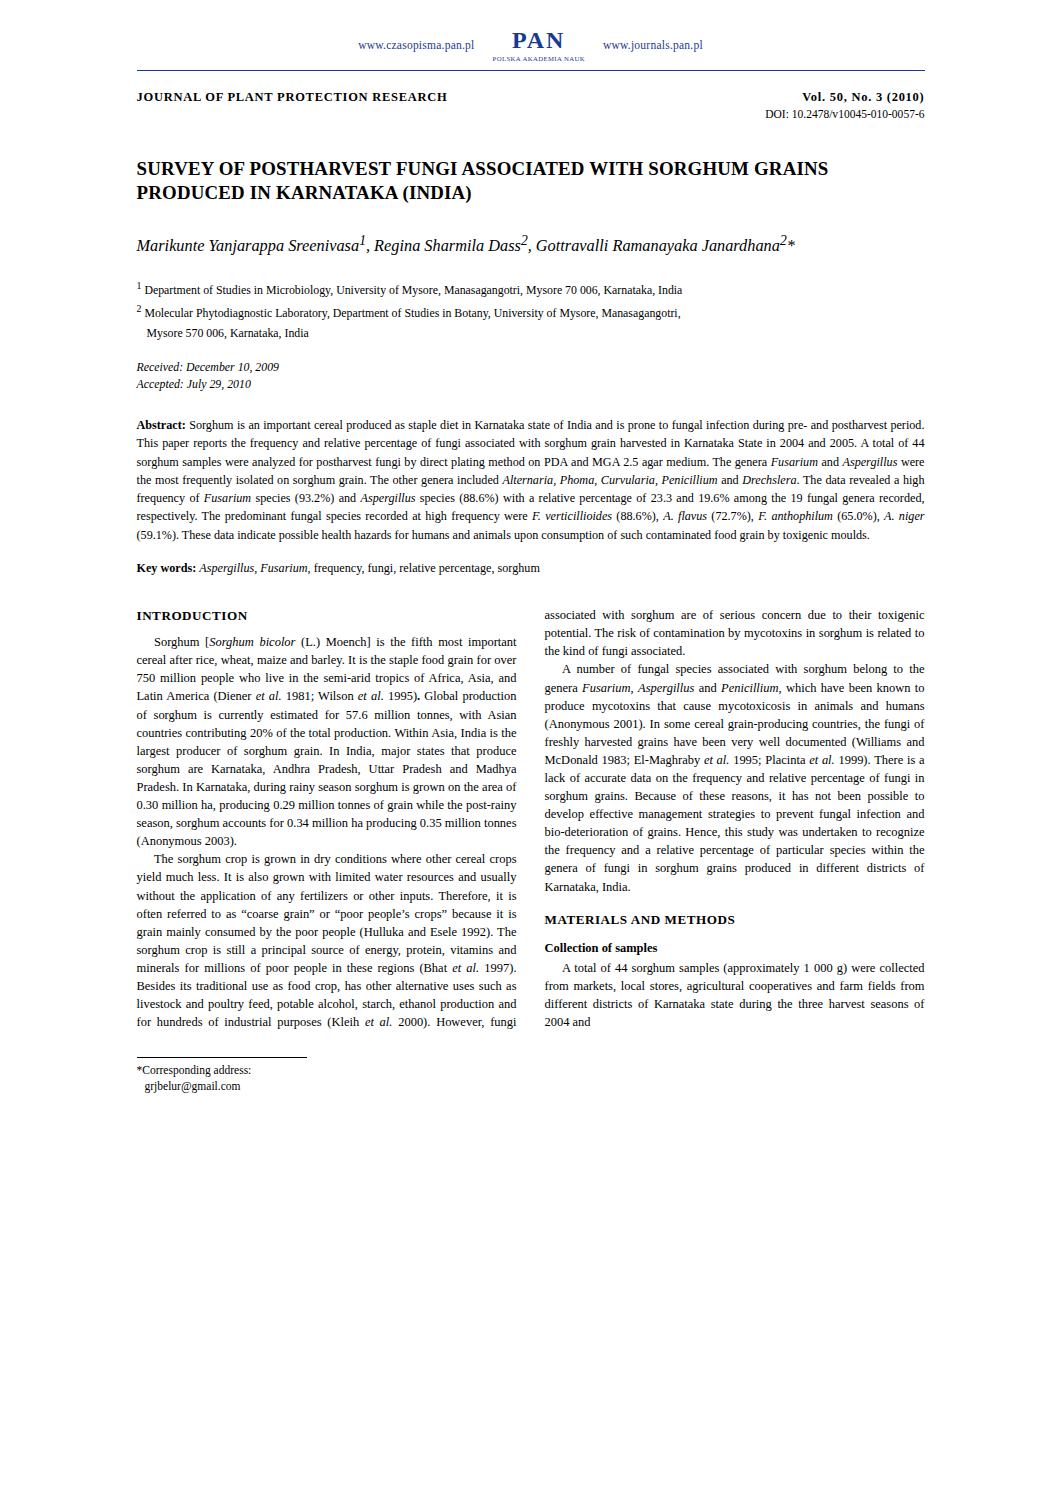www.czasopisma.pan.pl PAN
POLSKA AKADEMIA NAUK www.journals.pan.pl
Journal of Plant Protection Research Vol. 50, No. 3 (2010)
DOI: 10.2478/v10045-010-0057-6
Survey of postharvest fungi associated with sorghum grains produced in Karnataka (India)
Marikunte Yanjarappa Sreenivasa1, Regina Sharmila Dass2, Gottravalli Ramanayaka Janardhana2*
1 Department of Studies in Microbiology, University of Mysore, Manasagangotri, Mysore 70 006, Karnataka, India
2 Molecular Phytodiagnostic Laboratory, Department of Studies in Botany, University of Mysore, Manasagangotri,
Mysore 570 006, Karnataka, India
Received: December 10, 2009
Accepted: July 29, 2010
Abstract: Sorghum is an important cereal produced as staple diet in Karnataka state of India and is prone to fungal infection during pre- and postharvest period. This paper reports the frequency and relative percentage of fungi associated with sorghum grain harvested in Karnataka State in 2004 and 2005. A total of 44 sorghum samples were analyzed for postharvest fungi by direct plating method on PDA and MGA 2.5 agar medium. The genera Fusarium and Aspergillus were the most frequently isolated on sorghum grain. The other genera included Alternaria, Phoma, Curvularia, Penicillium and Drechslera. The data revealed a high frequency of Fusarium species (93.2%) and Aspergillus species (88.6%) with a relative percentage of 23.3 and 19.6% among the 19 fungal genera recorded, respectively. The predominant fungal species recorded at high frequency were F. verticillioides (88.6%), A. flavus (72.7%), F. anthophilum (65.0%), A. niger (59.1%). These data indicate possible health hazards for humans and animals upon consumption of such contaminated food grain by toxigenic moulds.
Key words: Aspergillus, Fusarium, frequency, fungi, relative percentage, sorghum
Introduction
Sorghum [Sorghum bicolor (L.) Moench] is the fifth most important cereal after rice, wheat, maize and barley. It is the staple food grain for over 750 million people who live in the semi-arid tropics of Africa, Asia, and Latin America (Diener et al. 1981; Wilson et al. 1995). Global production of sorghum is currently estimated for 57.6 million tonnes, with Asian countries contributing 20% of the total production. Within Asia, India is the largest producer of sorghum grain. In India, major states that produce sorghum are Karnataka, Andhra Pradesh, Uttar Pradesh and Madhya Pradesh. In Karnataka, during rainy season sorghum is grown on the area of 0.30 million ha, producing 0.29 million tonnes of grain while the post-rainy season, sorghum accounts for 0.34 million ha producing 0.35 million tonnes (Anonymous 2003).
The sorghum crop is grown in dry conditions where other cereal crops yield much less. It is also grown with limited water resources and usually without the application of any fertilizers or other inputs. Therefore, it is often referred to as “coarse grain” or “poor people’s crops” because it is grain mainly consumed by the poor people (Hulluka and Esele 1992). The sorghum crop is still a principal source of energy, protein, vitamins and minerals for millions of poor people in these regions (Bhat et al. 1997). Besides its traditional use as food crop, has other alternative uses such as livestock and poultry feed, potable alcohol, starch, ethanol production and for hundreds of industrial purposes (Kleih et al. 2000). However, fungi associated with sorghum are of serious concern due to their toxigenic potential. The risk of contamination by mycotoxins in sorghum is related to the kind of fungi associated.
A number of fungal species associated with sorghum belong to the genera Fusarium, Aspergillus and Penicillium, which have been known to produce mycotoxins that cause mycotoxicosis in animals and humans (Anonymous 2001). In some cereal grain-producing countries, the fungi of freshly harvested grains have been very well documented (Williams and McDonald 1983; El-Maghraby et al. 1995; Placinta et al. 1999). There is a lack of accurate data on the frequency and relative percentage of fungi in sorghum grains. Because of these reasons, it has not been possible to develop effective management strategies to prevent fungal infection and bio-deterioration of grains. Hence, this study was undertaken to recognize the frequency and a relative percentage of particular species within the genera of fungi in sorghum grains produced in different districts of Karnataka, India.
Materials and Methods
Collection of samples
A total of 44 sorghum samples (approximately 1 000 g) were collected from markets, local stores, agricultural cooperatives and farm fields from different districts of Karnataka state during the three harvest seasons of 2004 and
*Corresponding address:
grjbelur@gmail.com